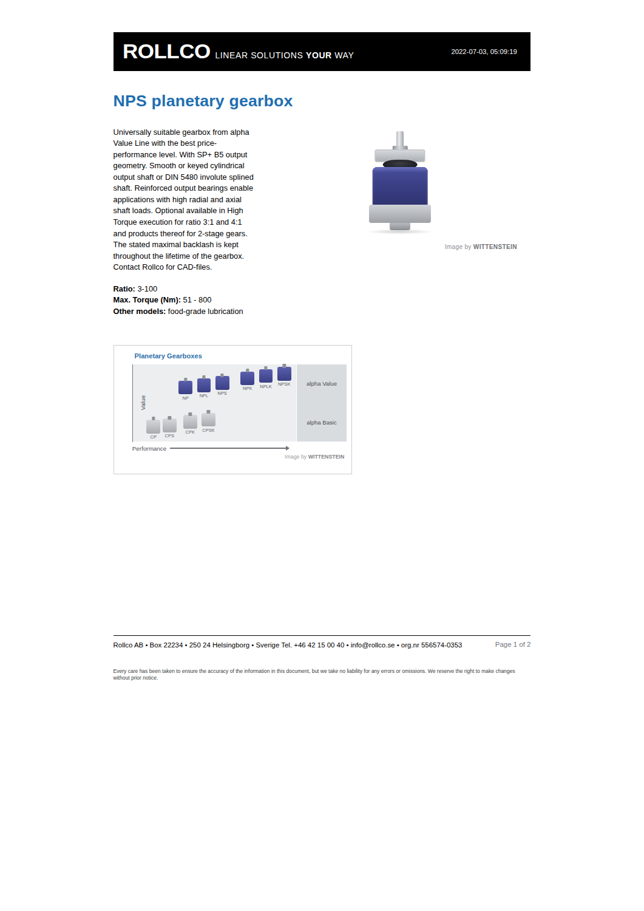ROLLCO LINEAR SOLUTIONS YOUR WAY
2022-07-03, 05:09:19
NPS planetary gearbox
Universally suitable gearbox from alpha Value Line with the best price-performance level. With SP+ B5 output geometry. Smooth or keyed cylindrical output shaft or DIN 5480 involute splined shaft. Reinforced output bearings enable applications with high radial and axial shaft loads. Optional available in High Torque execution for ratio 3:1 and 4:1 and products thereof for 2-stage gears. The stated maximal backlash is kept throughout the lifetime of the gearbox.
Contact Rollco for CAD-files.
Ratio: 3-100
Max. Torque (Nm): 51 - 800
Other models: food-grade lubrication
Image by WITTENSTEIN
Planetary Gearboxes
alpha Value
alpha Basic
NP
NPL
NPS
NPK
NPLK
NPSK
CP
CPS
CPK
CPSK
Value
Performance
Image by WITTENSTEIN
Rollco AB • Box 22234 • 250 24 Helsingborg • Sverige Tel. +46 42 15 00 40 • info@rollco.se • org.nr 556574-0353
Page 1 of 2
Every care has been taken to ensure the accuracy of the information in this document, but we take no liability for any errors or omissions. We reserve the right to make changes without prior notice.